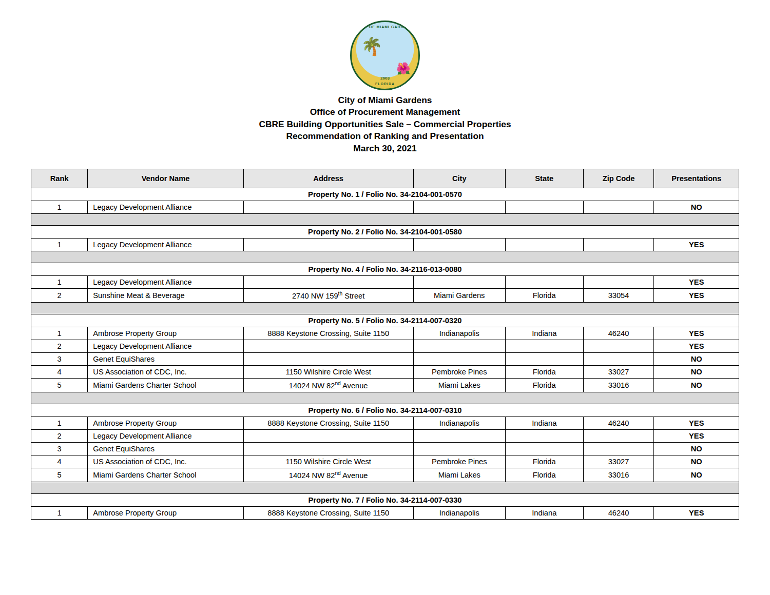CITY OF MIAMI GARDENS
🌴
🌺
2003
FLORIDA
City of Miami Gardens
Office of Procurement Management
CBRE Building Opportunities Sale – Commercial Properties
Recommendation of Ranking and Presentation
March 30, 2021
| Rank | Vendor Name | Address | City | State | Zip Code | Presentations |
| --- | --- | --- | --- | --- | --- | --- |
| Property No. 1 / Folio No. 34-2104-001-0570 |
| 1 | Legacy Development Alliance | | | | | NO |
| Property No. 2 / Folio No. 34-2104-001-0580 |
| 1 | Legacy Development Alliance | | | | | YES |
| Property No. 4 / Folio No. 34-2116-013-0080 |
| 1 | Legacy Development Alliance | | | | | YES |
| 2 | Sunshine Meat & Beverage | 2740 NW 159 th Street | Miami Gardens | Florida | 33054 | YES |
| Property No. 5 / Folio No. 34-2114-007-0320 |
| 1 | Ambrose Property Group | 8888 Keystone Crossing, Suite 1150 | Indianapolis | Indiana | 46240 | YES |
| 2 | Legacy Development Alliance | | | | | YES |
| 3 | Genet EquiShares | | | | | NO |
| 4 | US Association of CDC, Inc. | 1150 Wilshire Circle West | Pembroke Pines | Florida | 33027 | NO |
| 5 | Miami Gardens Charter School | 14024 NW 82 nd Avenue | Miami Lakes | Florida | 33016 | NO |
| Property No. 6 / Folio No. 34-2114-007-0310 |
| 1 | Ambrose Property Group | 8888 Keystone Crossing, Suite 1150 | Indianapolis | Indiana | 46240 | YES |
| 2 | Legacy Development Alliance | | | | | YES |
| 3 | Genet EquiShares | | | | | NO |
| 4 | US Association of CDC, Inc. | 1150 Wilshire Circle West | Pembroke Pines | Florida | 33027 | NO |
| 5 | Miami Gardens Charter School | 14024 NW 82 nd Avenue | Miami Lakes | Florida | 33016 | NO |
| Property No. 7 / Folio No. 34-2114-007-0330 |
| 1 | Ambrose Property Group | 8888 Keystone Crossing, Suite 1150 | Indianapolis | Indiana | 46240 | YES |